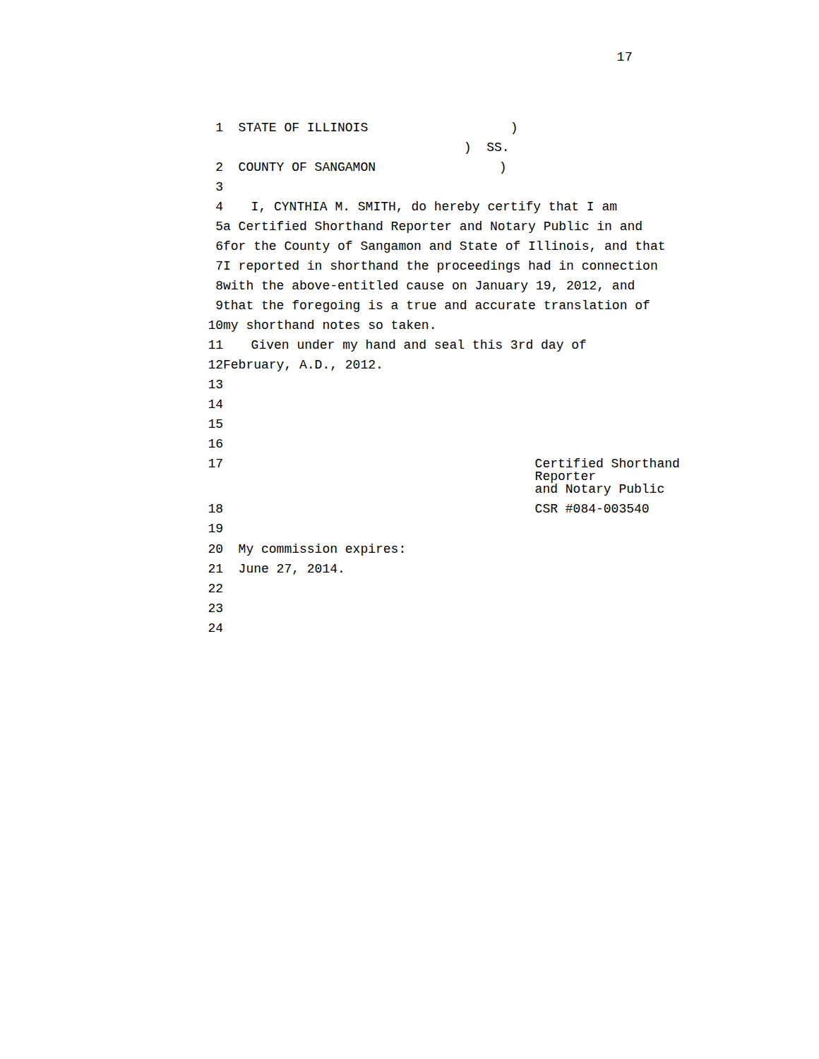17
| 1 | STATE OF ILLINOIS ) |
| | ) SS. |
| 2 | COUNTY OF SANGAMON ) |
| 3 | |
| 4 | I, CYNTHIA M. SMITH, do hereby certify that I am |
| 5 | a Certified Shorthand Reporter and Notary Public in and |
| 6 | for the County of Sangamon and State of Illinois, and that |
| 7 | I reported in shorthand the proceedings had in connection |
| 8 | with the above-entitled cause on January 19, 2012, and |
| 9 | that the foregoing is a true and accurate translation of |
| 10 | my shorthand notes so taken. |
| 11 | Given under my hand and seal this 3rd day of |
| 12 | February, A.D., 2012. |
| 13 | |
| 14 | |
| 15 | |
| 16 | |
| 17 | Certified Shorthand Reporter |
| | and Notary Public |
| 18 | CSR #084-003540 |
| 19 | |
| 20 | My commission expires: |
| 21 | June 27, 2014. |
| 22 | |
| 23 | |
| 24 | |